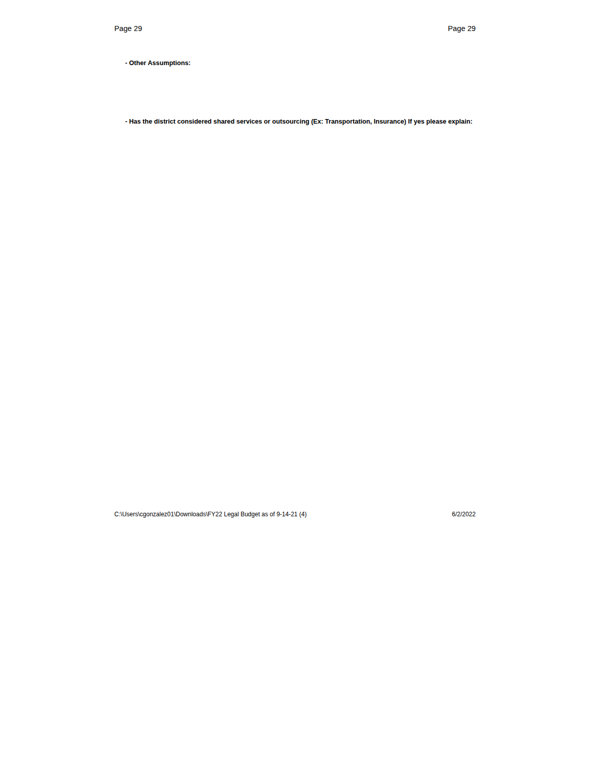Page 29 Page 29
- Other Assumptions:
- Has the district considered shared services or outsourcing (Ex: Transportation, Insurance) If yes please explain:
C:\Users\cgonzalez01\Downloads\FY22 Legal Budget as of 9-14-21 (4) 6/2/2022